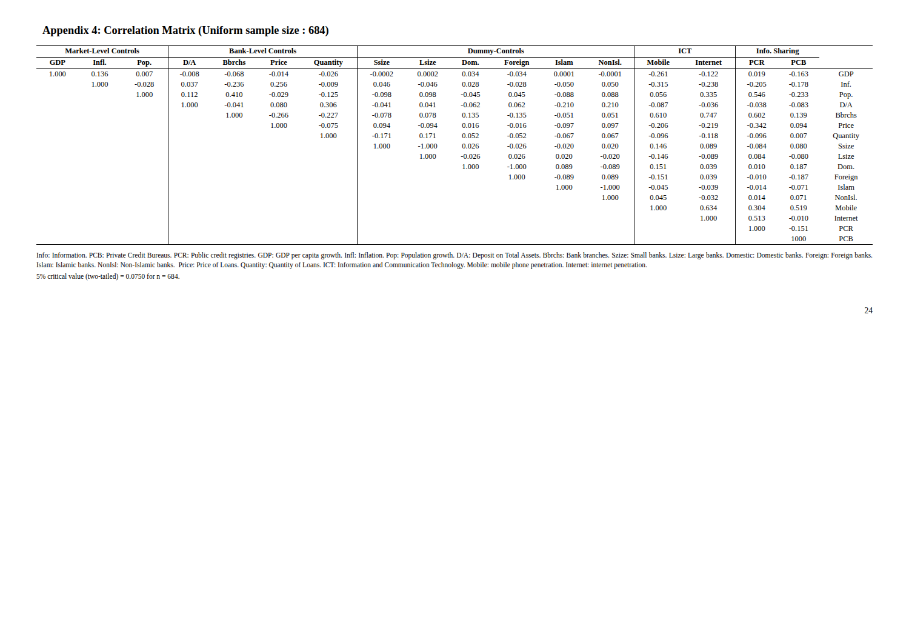Appendix 4: Correlation Matrix (Uniform sample size : 684)
| Market-Level Controls | Bank-Level Controls | Dummy-Controls | ICT | Info. Sharing | |
| --- | --- | --- | --- | --- | --- |
| GDP | Infl. | Pop. | D/A | Bbrchs | Price | Quantity | Ssize | Lsize | Dom. | Foreign | Islam | NonIsl. | Mobile | Internet | PCR | PCB | |
| 1.000 | 0.136 | 0.007 | -0.008 | -0.068 | -0.014 | -0.026 | -0.0002 | 0.0002 | 0.034 | -0.034 | 0.0001 | -0.0001 | -0.261 | -0.122 | 0.019 | -0.163 | GDP |
| | 1.000 | -0.028 | 0.037 | -0.236 | 0.256 | -0.009 | 0.046 | -0.046 | 0.028 | -0.028 | -0.050 | 0.050 | -0.315 | -0.238 | -0.205 | -0.178 | Inf. |
| | | 1.000 | 0.112 | 0.410 | -0.029 | -0.125 | -0.098 | 0.098 | -0.045 | 0.045 | -0.088 | 0.088 | 0.056 | 0.335 | 0.546 | -0.233 | Pop. |
| | | | 1.000 | -0.041 | 0.080 | 0.306 | -0.041 | 0.041 | -0.062 | 0.062 | -0.210 | 0.210 | -0.087 | -0.036 | -0.038 | -0.083 | D/A |
| | | | | 1.000 | -0.266 | -0.227 | -0.078 | 0.078 | 0.135 | -0.135 | -0.051 | 0.051 | 0.610 | 0.747 | 0.602 | 0.139 | Bbrchs |
| | | | | | 1.000 | -0.075 | 0.094 | -0.094 | 0.016 | -0.016 | -0.097 | 0.097 | -0.206 | -0.219 | -0.342 | 0.094 | Price |
| | | | | | | 1.000 | -0.171 | 0.171 | 0.052 | -0.052 | -0.067 | 0.067 | -0.096 | -0.118 | -0.096 | 0.007 | Quantity |
| | | | | | | | 1.000 | -1.000 | 0.026 | -0.026 | -0.020 | 0.020 | 0.146 | 0.089 | -0.084 | 0.080 | Ssize |
| | | | | | | | | 1.000 | -0.026 | 0.026 | 0.020 | -0.020 | -0.146 | -0.089 | 0.084 | -0.080 | Lsize |
| | | | | | | | | | 1.000 | -1.000 | 0.089 | -0.089 | 0.151 | 0.039 | 0.010 | 0.187 | Dom. |
| | | | | | | | | | | 1.000 | -0.089 | 0.089 | -0.151 | 0.039 | -0.010 | -0.187 | Foreign |
| | | | | | | | | | | | 1.000 | -1.000 | -0.045 | -0.039 | -0.014 | -0.071 | Islam |
| | | | | | | | | | | | | 1.000 | 0.045 | -0.032 | 0.014 | 0.071 | NonIsl. |
| | | | | | | | | | | | | | 1.000 | 0.634 | 0.304 | 0.519 | Mobile |
| | | | | | | | | | | | | | | 1.000 | 0.513 | -0.010 | Internet |
| | | | | | | | | | | | | | | | 1.000 | -0.151 | PCR |
| | | | | | | | | | | | | | | | | 1000 | PCB |
Info: Information. PCB: Private Credit Bureaus. PCR: Public credit registries. GDP: GDP per capita growth. Infl: Inflation. Pop: Population growth. D/A: Deposit on Total Assets. Bbrchs: Bank branches. Szize: Small banks. Lsize: Large banks. Domestic: Domestic banks. Foreign: Foreign banks. Islam: Islamic banks. NonIsl: Non-Islamic banks. Price: Price of Loans. Quantity: Quantity of Loans. ICT: Information and Communication Technology. Mobile: mobile phone penetration. Internet: internet penetration. 5% critical value (two-tailed) = 0.0750 for n = 684.
24